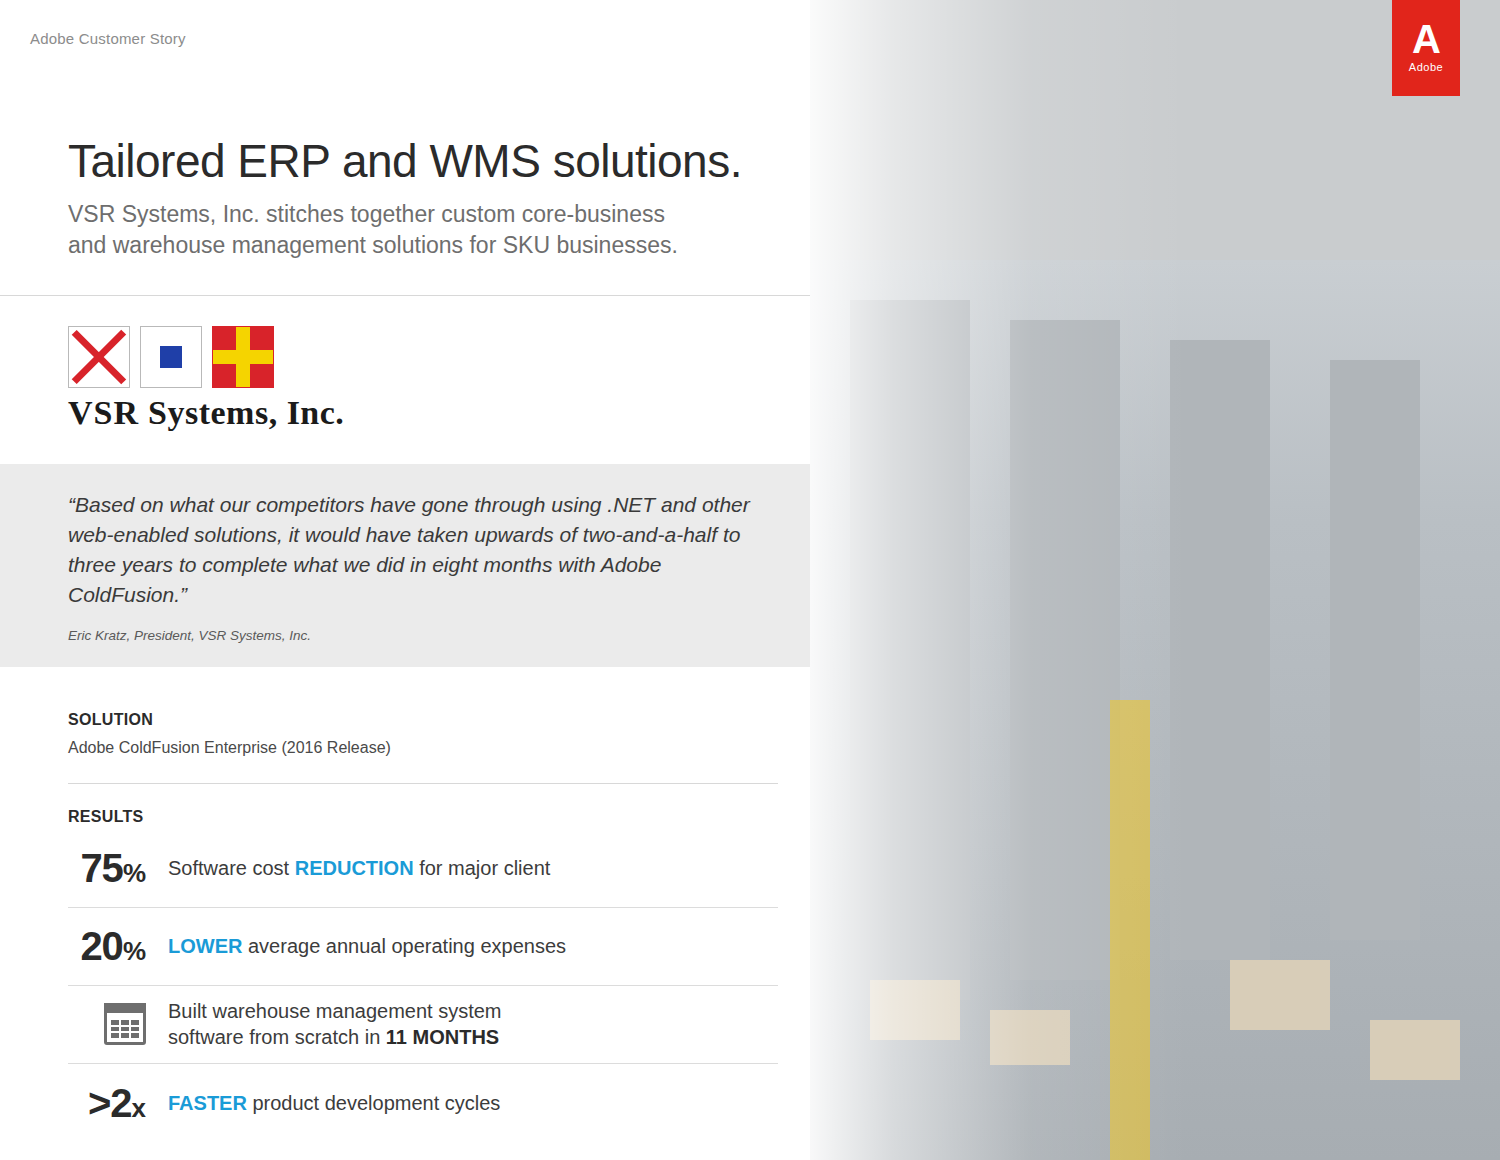A Adobe
Adobe Customer Story
Tailored ERP and WMS solutions.
VSR Systems, Inc. stitches together custom core-business
and warehouse management solutions for SKU businesses.
VSR Systems, Inc.
“Based on what our competitors have gone through using .NET and other web-enabled solutions, it would have taken upwards of two-and-a-half to three years to complete what we did in eight months with Adobe ColdFusion.”
Eric Kratz, President, VSR Systems, Inc.
SOLUTION
Adobe ColdFusion Enterprise (2016 Release)
RESULTS
75%
Software cost REDUCTION for major client
20%
LOWER average annual operating expenses
Built warehouse management system
software from scratch in 11 MONTHS
>2 x
FASTER product development cycles